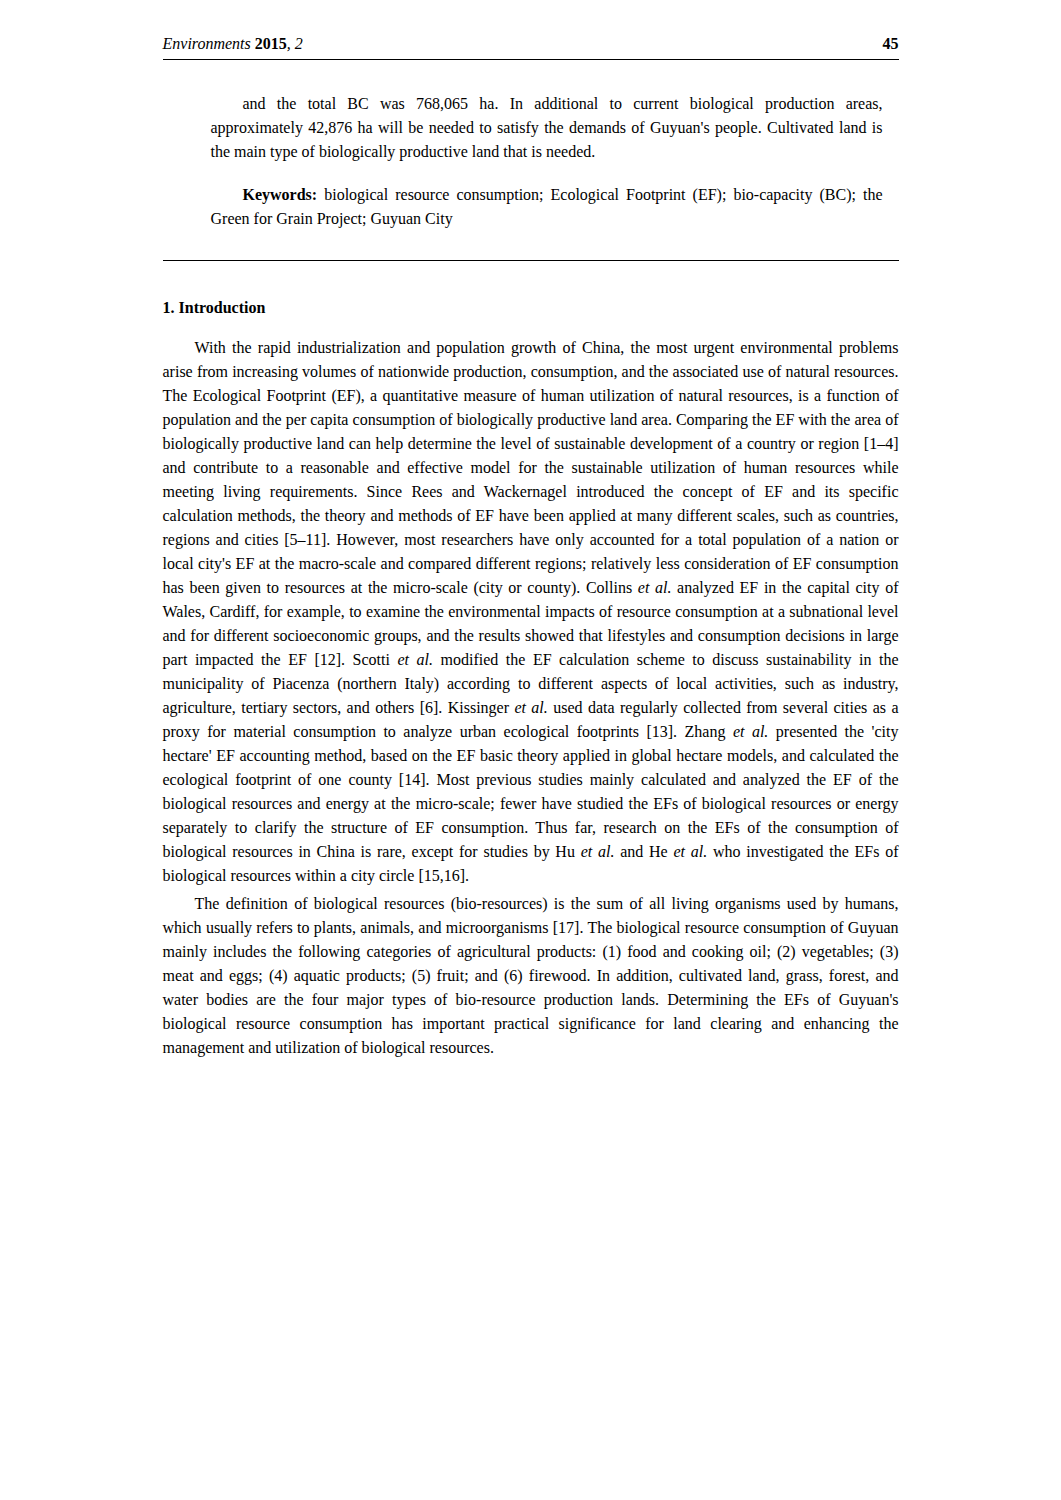Environments 2015, 2
45
and the total BC was 768,065 ha. In additional to current biological production areas, approximately 42,876 ha will be needed to satisfy the demands of Guyuan's people. Cultivated land is the main type of biologically productive land that is needed.
Keywords: biological resource consumption; Ecological Footprint (EF); bio-capacity (BC); the Green for Grain Project; Guyuan City
1. Introduction
With the rapid industrialization and population growth of China, the most urgent environmental problems arise from increasing volumes of nationwide production, consumption, and the associated use of natural resources. The Ecological Footprint (EF), a quantitative measure of human utilization of natural resources, is a function of population and the per capita consumption of biologically productive land area. Comparing the EF with the area of biologically productive land can help determine the level of sustainable development of a country or region [1–4] and contribute to a reasonable and effective model for the sustainable utilization of human resources while meeting living requirements. Since Rees and Wackernagel introduced the concept of EF and its specific calculation methods, the theory and methods of EF have been applied at many different scales, such as countries, regions and cities [5–11]. However, most researchers have only accounted for a total population of a nation or local city's EF at the macro-scale and compared different regions; relatively less consideration of EF consumption has been given to resources at the micro-scale (city or county). Collins et al. analyzed EF in the capital city of Wales, Cardiff, for example, to examine the environmental impacts of resource consumption at a subnational level and for different socioeconomic groups, and the results showed that lifestyles and consumption decisions in large part impacted the EF [12]. Scotti et al. modified the EF calculation scheme to discuss sustainability in the municipality of Piacenza (northern Italy) according to different aspects of local activities, such as industry, agriculture, tertiary sectors, and others [6]. Kissinger et al. used data regularly collected from several cities as a proxy for material consumption to analyze urban ecological footprints [13]. Zhang et al. presented the 'city hectare' EF accounting method, based on the EF basic theory applied in global hectare models, and calculated the ecological footprint of one county [14]. Most previous studies mainly calculated and analyzed the EF of the biological resources and energy at the micro-scale; fewer have studied the EFs of biological resources or energy separately to clarify the structure of EF consumption. Thus far, research on the EFs of the consumption of biological resources in China is rare, except for studies by Hu et al. and He et al. who investigated the EFs of biological resources within a city circle [15,16].
The definition of biological resources (bio-resources) is the sum of all living organisms used by humans, which usually refers to plants, animals, and microorganisms [17]. The biological resource consumption of Guyuan mainly includes the following categories of agricultural products: (1) food and cooking oil; (2) vegetables; (3) meat and eggs; (4) aquatic products; (5) fruit; and (6) firewood. In addition, cultivated land, grass, forest, and water bodies are the four major types of bio-resource production lands. Determining the EFs of Guyuan's biological resource consumption has important practical significance for land clearing and enhancing the management and utilization of biological resources.